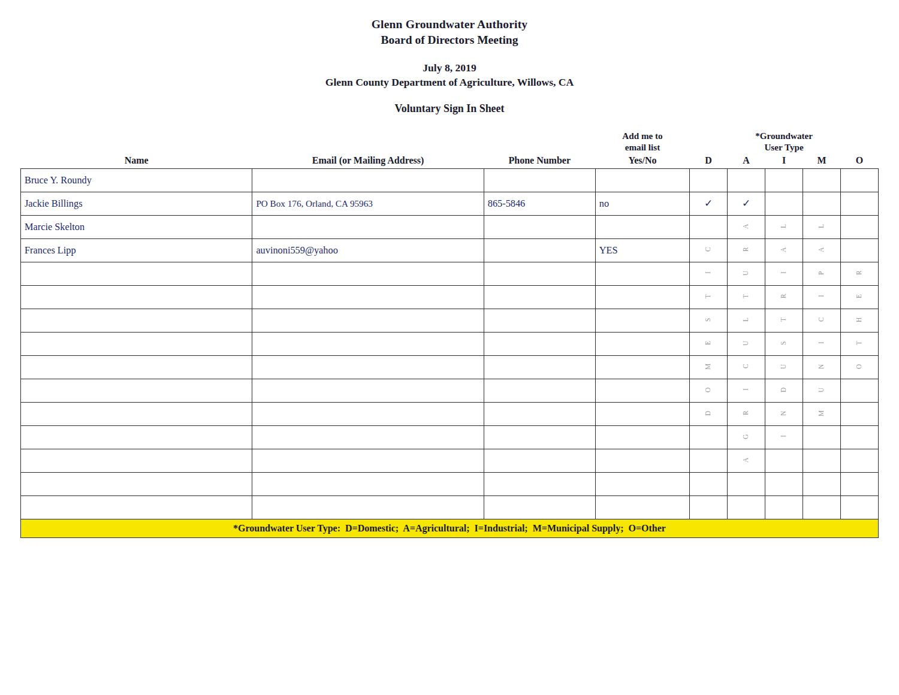Glenn Groundwater Authority
Board of Directors Meeting
July 8, 2019
Glenn County Department of Agriculture, Willows, CA
Voluntary Sign In Sheet
| | | | Add me to email list | *Groundwater User Type |
| --- | --- | --- | --- | --- |
| Name | Email (or Mailing Address) | Phone Number | Yes/No | D | A | I | M | O |
| Bruce Y. Roundy | | | | | | | | |
| Jackie Billings | PO Box 176, Orland, CA 95963 | 865-5846 | no | ✓ | ✓ | | | |
| Marcie Skelton | | | | | A | L | L | |
| Frances Lipp | auvinoni559@yahoo | | YES | C | R | A | A | |
| | | | | I | U | I | P | R |
| | | | | T | T | R | I | E |
| | | | | S | L | T | C | H |
| | | | | E | U | S | I | T |
| | | | | M | C | U | N | O |
| | | | | O | I | D | U | |
| | | | | D | R | N | M | |
| | | | | | G | I | | |
| | | | | | A | | | |
*Groundwater User Type: D=Domestic; A=Agricultural; I=Industrial; M=Municipal Supply; O=Other